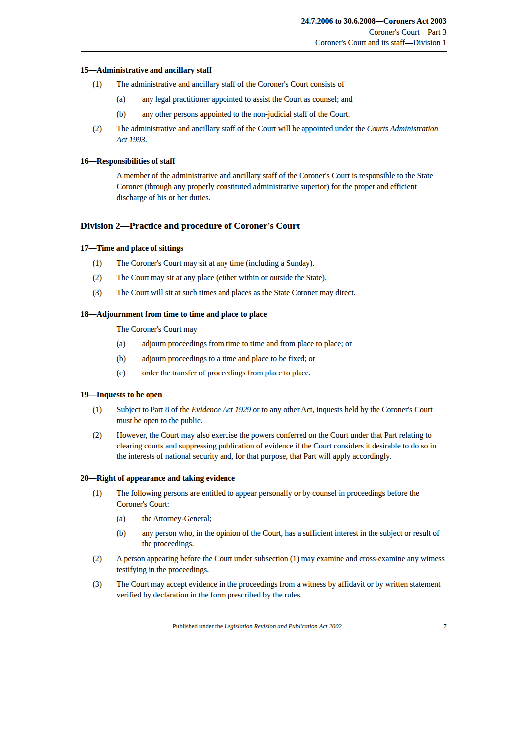24.7.2006 to 30.6.2008—Coroners Act 2003 Coroner's Court—Part 3 Coroner's Court and its staff—Division 1
15—Administrative and ancillary staff
(1) The administrative and ancillary staff of the Coroner's Court consists of—
(a) any legal practitioner appointed to assist the Court as counsel; and
(b) any other persons appointed to the non-judicial staff of the Court.
(2) The administrative and ancillary staff of the Court will be appointed under the Courts Administration Act 1993.
16—Responsibilities of staff
A member of the administrative and ancillary staff of the Coroner's Court is responsible to the State Coroner (through any properly constituted administrative superior) for the proper and efficient discharge of his or her duties.
Division 2—Practice and procedure of Coroner's Court
17—Time and place of sittings
(1) The Coroner's Court may sit at any time (including a Sunday).
(2) The Court may sit at any place (either within or outside the State).
(3) The Court will sit at such times and places as the State Coroner may direct.
18—Adjournment from time to time and place to place
The Coroner's Court may—
(a) adjourn proceedings from time to time and from place to place; or
(b) adjourn proceedings to a time and place to be fixed; or
(c) order the transfer of proceedings from place to place.
19—Inquests to be open
(1) Subject to Part 8 of the Evidence Act 1929 or to any other Act, inquests held by the Coroner's Court must be open to the public.
(2) However, the Court may also exercise the powers conferred on the Court under that Part relating to clearing courts and suppressing publication of evidence if the Court considers it desirable to do so in the interests of national security and, for that purpose, that Part will apply accordingly.
20—Right of appearance and taking evidence
(1) The following persons are entitled to appear personally or by counsel in proceedings before the Coroner's Court:
(a) the Attorney-General;
(b) any person who, in the opinion of the Court, has a sufficient interest in the subject or result of the proceedings.
(2) A person appearing before the Court under subsection (1) may examine and cross-examine any witness testifying in the proceedings.
(3) The Court may accept evidence in the proceedings from a witness by affidavit or by written statement verified by declaration in the form prescribed by the rules.
Published under the Legislation Revision and Publication Act 2002 7